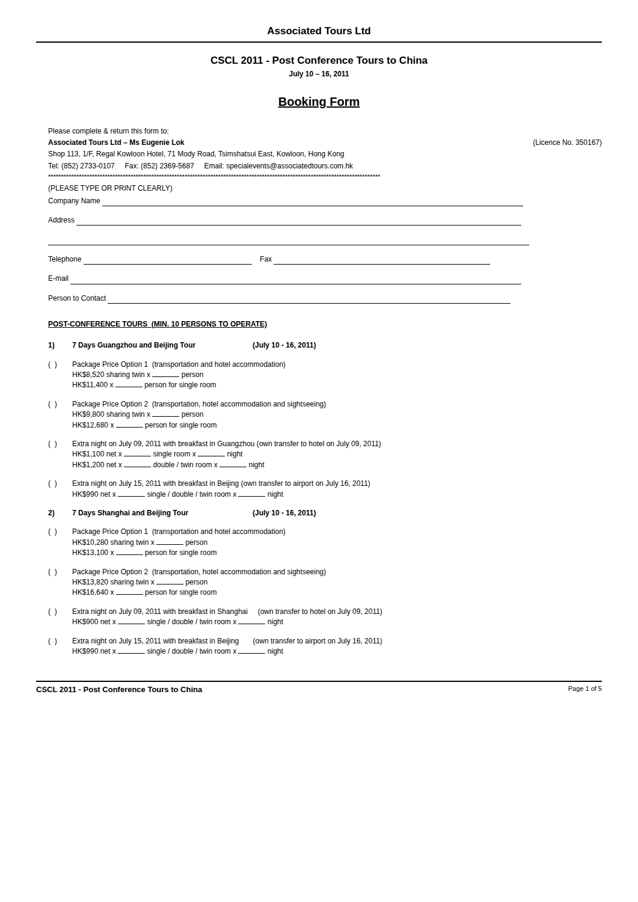Associated Tours Ltd
CSCL 2011 - Post Conference Tours to China
July 10 – 16, 2011
Booking Form
Please complete & return this form to:
Associated Tours Ltd – Ms Eugenie Lok(Licence No. 350167)
Shop 113, 1/F, Regal Kowloon Hotel, 71 Mody Road, Tsimshatsui East, Kowloon, Hong Kong
Tel: (852) 2733-0107 Fax: (852) 2369-5687 Email: specialevents@associatedtours.com.hk
*********************************************************************************************************************************
(PLEASE TYPE OR PRINT CLEARLY)
Company Name
Address
Telephone Fax
E-mail
Person to Contact
POST-CONFERENCE TOURS (MIN. 10 PERSONS TO OPERATE)
1) 7 Days Guangzhou and Beijing Tour(July 10 - 16, 2011)
( )
Package Price Option 1 (transportation and hotel accommodation)
HK$8,520 sharing twin x person
HK$11,400 x person for single room
( )
Package Price Option 2 (transportation, hotel accommodation and sightseeing)
HK$9,800 sharing twin x person
HK$12,680 x person for single room
( )
Extra night on July 09, 2011 with breakfast in Guangzhou (own transfer to hotel on July 09, 2011)
HK$1,100 net x single room x night
HK$1,200 net x double / twin room x night
( )
Extra night on July 15, 2011 with breakfast in Beijing (own transfer to airport on July 16, 2011)
HK$990 net x single / double / twin room x night
2) 7 Days Shanghai and Beijing Tour(July 10 - 16, 2011)
( )
Package Price Option 1 (transportation and hotel accommodation)
HK$10,280 sharing twin x person
HK$13,100 x person for single room
( )
Package Price Option 2 (transportation, hotel accommodation and sightseeing)
HK$13,820 sharing twin x person
HK$16,640 x person for single room
( )
Extra night on July 09, 2011 with breakfast in Shanghai (own transfer to hotel on July 09, 2011)
HK$900 net x single / double / twin room x night
( )
Extra night on July 15, 2011 with breakfast in Beijing (own transfer to airport on July 16, 2011)
HK$990 net x single / double / twin room x night
CSCL 2011 - Post Conference Tours to China Page 1 of 5